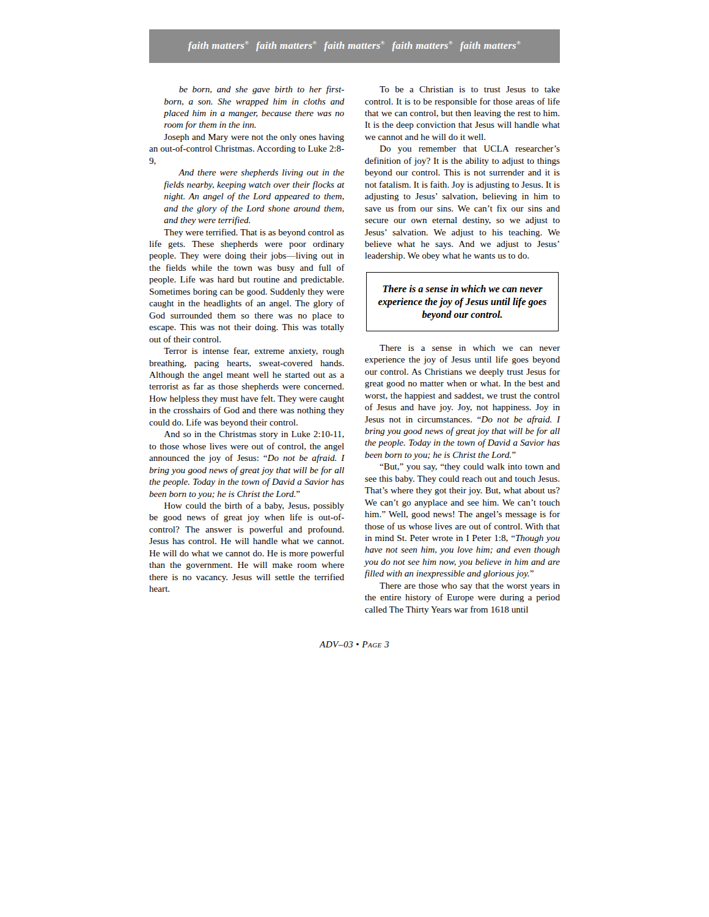faith matters® faith matters® faith matters® faith matters® faith matters®
be born, and she gave birth to her first-born, a son. She wrapped him in cloths and placed him in a manger, because there was no room for them in the inn.
Joseph and Mary were not the only ones having an out-of-control Christmas. According to Luke 2:8-9,
And there were shepherds living out in the fields nearby, keeping watch over their flocks at night. An angel of the Lord appeared to them, and the glory of the Lord shone around them, and they were terrified.
They were terrified. That is as beyond control as life gets. These shepherds were poor ordinary people. They were doing their jobs—living out in the fields while the town was busy and full of people. Life was hard but routine and predictable. Sometimes boring can be good. Suddenly they were caught in the headlights of an angel. The glory of God surrounded them so there was no place to escape. This was not their doing. This was totally out of their control.
Terror is intense fear, extreme anxiety, rough breathing, pacing hearts, sweat-covered hands. Although the angel meant well he started out as a terrorist as far as those shepherds were concerned. How helpless they must have felt. They were caught in the crosshairs of God and there was nothing they could do. Life was beyond their control.
And so in the Christmas story in Luke 2:10-11, to those whose lives were out of control, the angel announced the joy of Jesus: “Do not be afraid. I bring you good news of great joy that will be for all the people. Today in the town of David a Savior has been born to you; he is Christ the Lord.”
How could the birth of a baby, Jesus, possibly be good news of great joy when life is out-of-control? The answer is powerful and profound. Jesus has control. He will handle what we cannot. He will do what we cannot do. He is more powerful than the government. He will make room where there is no vacancy. Jesus will settle the terrified heart.
To be a Christian is to trust Jesus to take control. It is to be responsible for those areas of life that we can control, but then leaving the rest to him. It is the deep conviction that Jesus will handle what we cannot and he will do it well.
Do you remember that UCLA researcher’s definition of joy? It is the ability to adjust to things beyond our control. This is not surrender and it is not fatalism. It is faith. Joy is adjusting to Jesus. It is adjusting to Jesus’ salvation, believing in him to save us from our sins. We can’t fix our sins and secure our own eternal destiny, so we adjust to Jesus’ salvation. We adjust to his teaching. We believe what he says. And we adjust to Jesus’ leadership. We obey what he wants us to do.
There is a sense in which we can never experience the joy of Jesus until life goes beyond our control.
There is a sense in which we can never experience the joy of Jesus until life goes beyond our control. As Christians we deeply trust Jesus for great good no matter when or what. In the best and worst, the happiest and saddest, we trust the control of Jesus and have joy. Joy, not happiness. Joy in Jesus not in circumstances. “Do not be afraid. I bring you good news of great joy that will be for all the people. Today in the town of David a Savior has been born to you; he is Christ the Lord.”
“But,” you say, “they could walk into town and see this baby. They could reach out and touch Jesus. That’s where they got their joy. But, what about us? We can’t go anyplace and see him. We can’t touch him.” Well, good news! The angel’s message is for those of us whose lives are out of control. With that in mind St. Peter wrote in I Peter 1:8, “Though you have not seen him, you love him; and even though you do not see him now, you believe in him and are filled with an inexpressible and glorious joy.”
There are those who say that the worst years in the entire history of Europe were during a period called The Thirty Years war from 1618 until
ADV–03 • Page 3